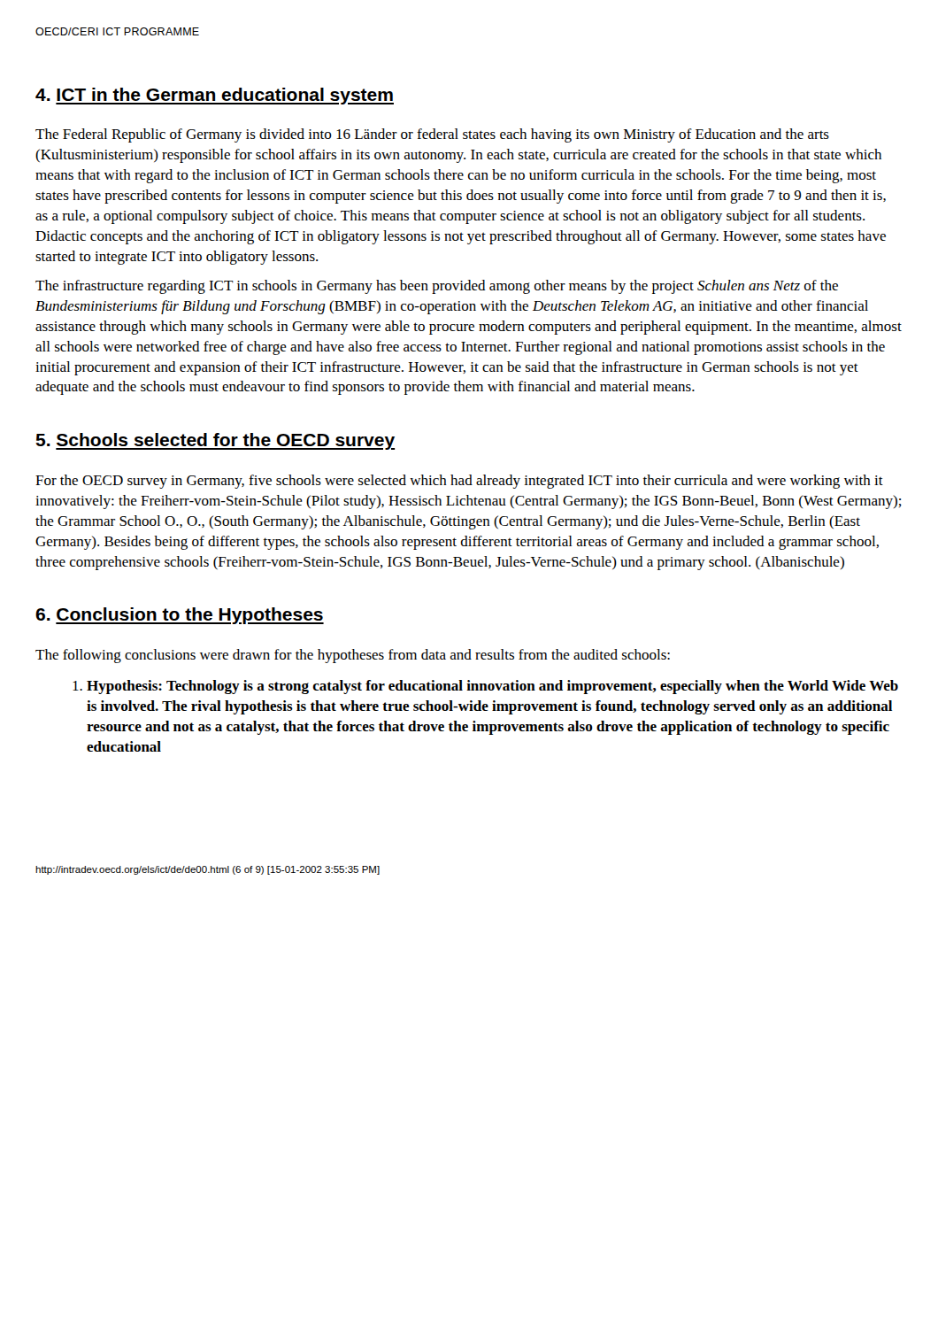OECD/CERI ICT PROGRAMME
4. ICT in the German educational system
The Federal Republic of Germany is divided into 16 Länder or federal states each having its own Ministry of Education and the arts (Kultusministerium) responsible for school affairs in its own autonomy. In each state, curricula are created for the schools in that state which means that with regard to the inclusion of ICT in German schools there can be no uniform curricula in the schools. For the time being, most states have prescribed contents for lessons in computer science but this does not usually come into force until from grade 7 to 9 and then it is, as a rule, a optional compulsory subject of choice. This means that computer science at school is not an obligatory subject for all students. Didactic concepts and the anchoring of ICT in obligatory lessons is not yet prescribed throughout all of Germany. However, some states have started to integrate ICT into obligatory lessons.
The infrastructure regarding ICT in schools in Germany has been provided among other means by the project Schulen ans Netz of the Bundesministeriums für Bildung und Forschung (BMBF) in co-operation with the Deutschen Telekom AG, an initiative and other financial assistance through which many schools in Germany were able to procure modern computers and peripheral equipment. In the meantime, almost all schools were networked free of charge and have also free access to Internet. Further regional and national promotions assist schools in the initial procurement and expansion of their ICT infrastructure. However, it can be said that the infrastructure in German schools is not yet adequate and the schools must endeavour to find sponsors to provide them with financial and material means.
5. Schools selected for the OECD survey
For the OECD survey in Germany, five schools were selected which had already integrated ICT into their curricula and were working with it innovatively: the Freiherr-vom-Stein-Schule (Pilot study), Hessisch Lichtenau (Central Germany); the IGS Bonn-Beuel, Bonn (West Germany); the Grammar School O., O., (South Germany); the Albanischule, Göttingen (Central Germany); und die Jules-Verne-Schule, Berlin (East Germany). Besides being of different types, the schools also represent different territorial areas of Germany and included a grammar school, three comprehensive schools (Freiherr-vom-Stein-Schule, IGS Bonn-Beuel, Jules-Verne-Schule) und a primary school. (Albanischule)
6. Conclusion to the Hypotheses
The following conclusions were drawn for the hypotheses from data and results from the audited schools:
Hypothesis: Technology is a strong catalyst for educational innovation and improvement, especially when the World Wide Web is involved. The rival hypothesis is that where true school-wide improvement is found, technology served only as an additional resource and not as a catalyst, that the forces that drove the improvements also drove the application of technology to specific educational
http://intradev.oecd.org/els/ict/de/de00.html (6 of 9) [15-01-2002 3:55:35 PM]